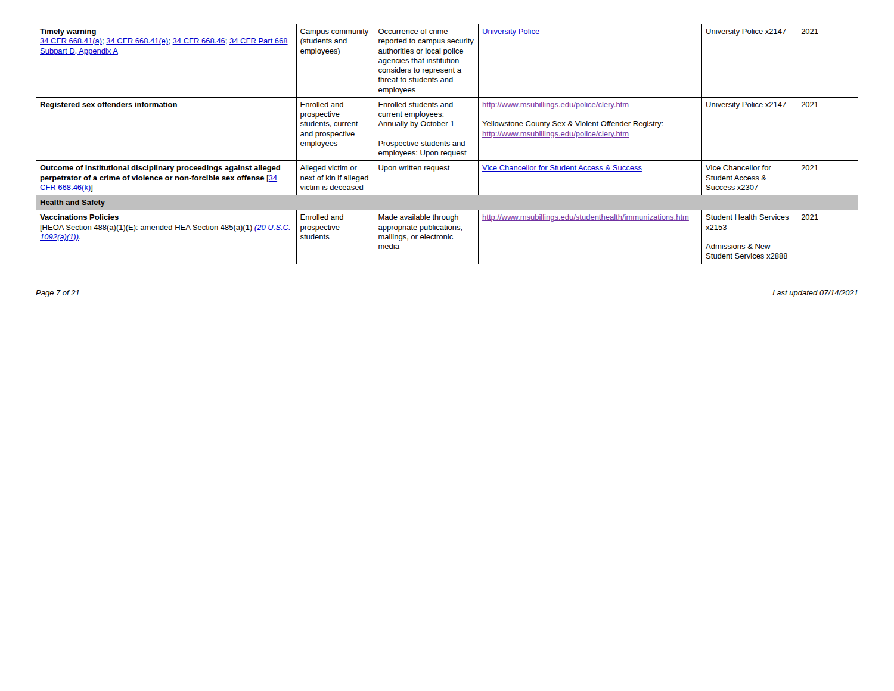| Timely warning 34 CFR 668.41(a) ; 34 CFR 668.41(e) ; 34 CFR 668.46 ; 34 CFR Part 668 Subpart D, Appendix A | Campus community (students and employees) | Occurrence of crime reported to campus security authorities or local police agencies that institution considers to represent a threat to students and employees | University Police | University Police x2147 | 2021 |
| Registered sex offenders information | Enrolled and prospective students, current and prospective employees | Enrolled students and current employees: Annually by October 1 Prospective students and employees: Upon request | http://www.msubillings.edu/police/clery.htm Yellowstone County Sex & Violent Offender Registry: http://www.msubillings.edu/police/clery.htm | University Police x2147 | 2021 |
| Outcome of institutional disciplinary proceedings against alleged perpetrator of a crime of violence or non-forcible sex offense [ 34 CFR 668.46(k) ] | Alleged victim or next of kin if alleged victim is deceased | Upon written request | Vice Chancellor for Student Access & Success | Vice Chancellor for Student Access & Success x2307 | 2021 |
| Health and Safety |
| Vaccinations Policies [HEOA Section 488(a)(1)(E): amended HEA Section 485(a)(1) (20 U.S.C. 1092(a)(1)) . | Enrolled and prospective students | Made available through appropriate publications, mailings, or electronic media | http://www.msubillings.edu/studenthealth/immunizations.htm | Student Health Services x2153 Admissions & New Student Services x2888 | 2021 |
Page 7 of 21 Last updated 07/14/2021